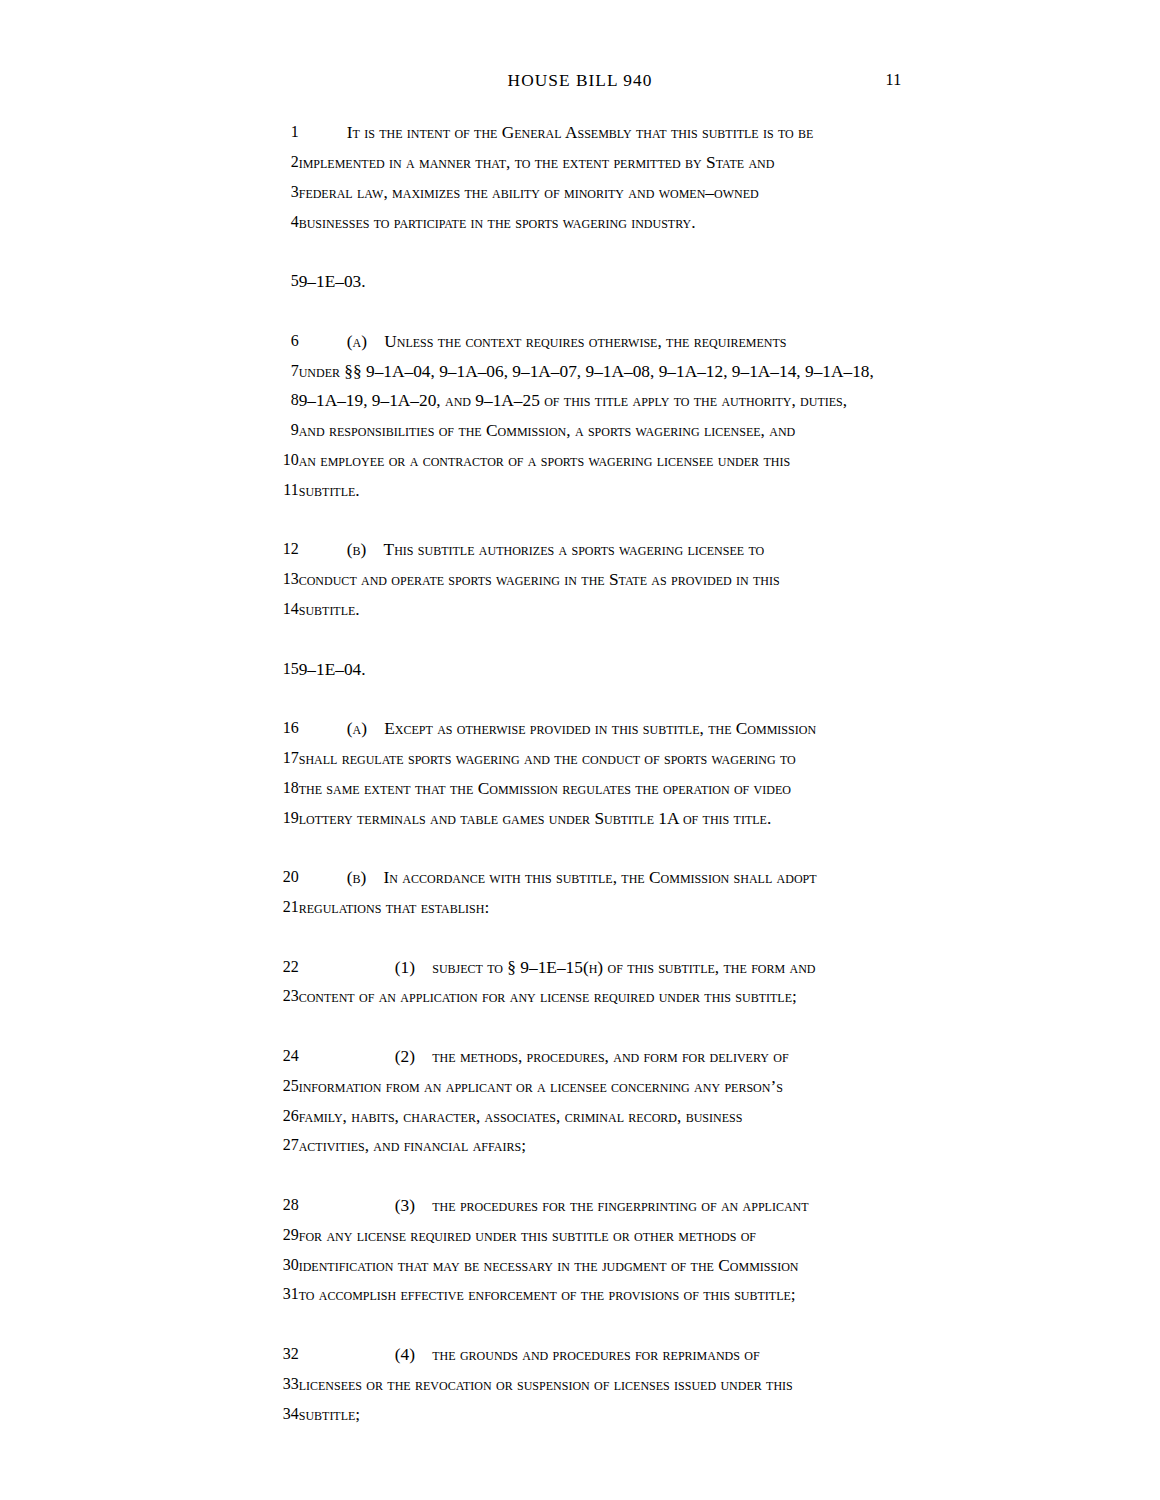HOUSE BILL 940 11
| 1 | It is the intent of the General Assembly that this subtitle is to be |
| 2 | implemented in a manner that, to the extent permitted by State and |
| 3 | federal law, maximizes the ability of minority and women–owned |
| 4 | businesses to participate in the sports wagering industry. |
| 5 | 9–1E–03. |
| 6 | (a) Unless the context requires otherwise, the requirements |
| 7 | under §§ 9–1A–04, 9–1A–06, 9–1A–07, 9–1A–08, 9–1A–12, 9–1A–14, 9–1A–18, |
| 8 | 9–1A–19, 9–1A–20, and 9–1A–25 of this title apply to the authority, duties, |
| 9 | and responsibilities of the Commission, a sports wagering licensee, and |
| 10 | an employee or a contractor of a sports wagering licensee under this |
| 11 | subtitle. |
| 12 | (b) This subtitle authorizes a sports wagering licensee to |
| 13 | conduct and operate sports wagering in the State as provided in this |
| 14 | subtitle. |
| 15 | 9–1E–04. |
| 16 | (a) Except as otherwise provided in this subtitle, the Commission |
| 17 | shall regulate sports wagering and the conduct of sports wagering to |
| 18 | the same extent that the Commission regulates the operation of video |
| 19 | lottery terminals and table games under Subtitle 1A of this title. |
| 20 | (b) In accordance with this subtitle, the Commission shall adopt |
| 21 | regulations that establish: |
| 22 | (1) subject to § 9–1E–15(h) of this subtitle, the form and |
| 23 | content of an application for any license required under this subtitle; |
| 24 | (2) the methods, procedures, and form for delivery of |
| 25 | information from an applicant or a licensee concerning any person’s |
| 26 | family, habits, character, associates, criminal record, business |
| 27 | activities, and financial affairs; |
| 28 | (3) the procedures for the fingerprinting of an applicant |
| 29 | for any license required under this subtitle or other methods of |
| 30 | identification that may be necessary in the judgment of the Commission |
| 31 | to accomplish effective enforcement of the provisions of this subtitle; |
| 32 | (4) the grounds and procedures for reprimands of |
| 33 | licensees or the revocation or suspension of licenses issued under this |
| 34 | subtitle; |